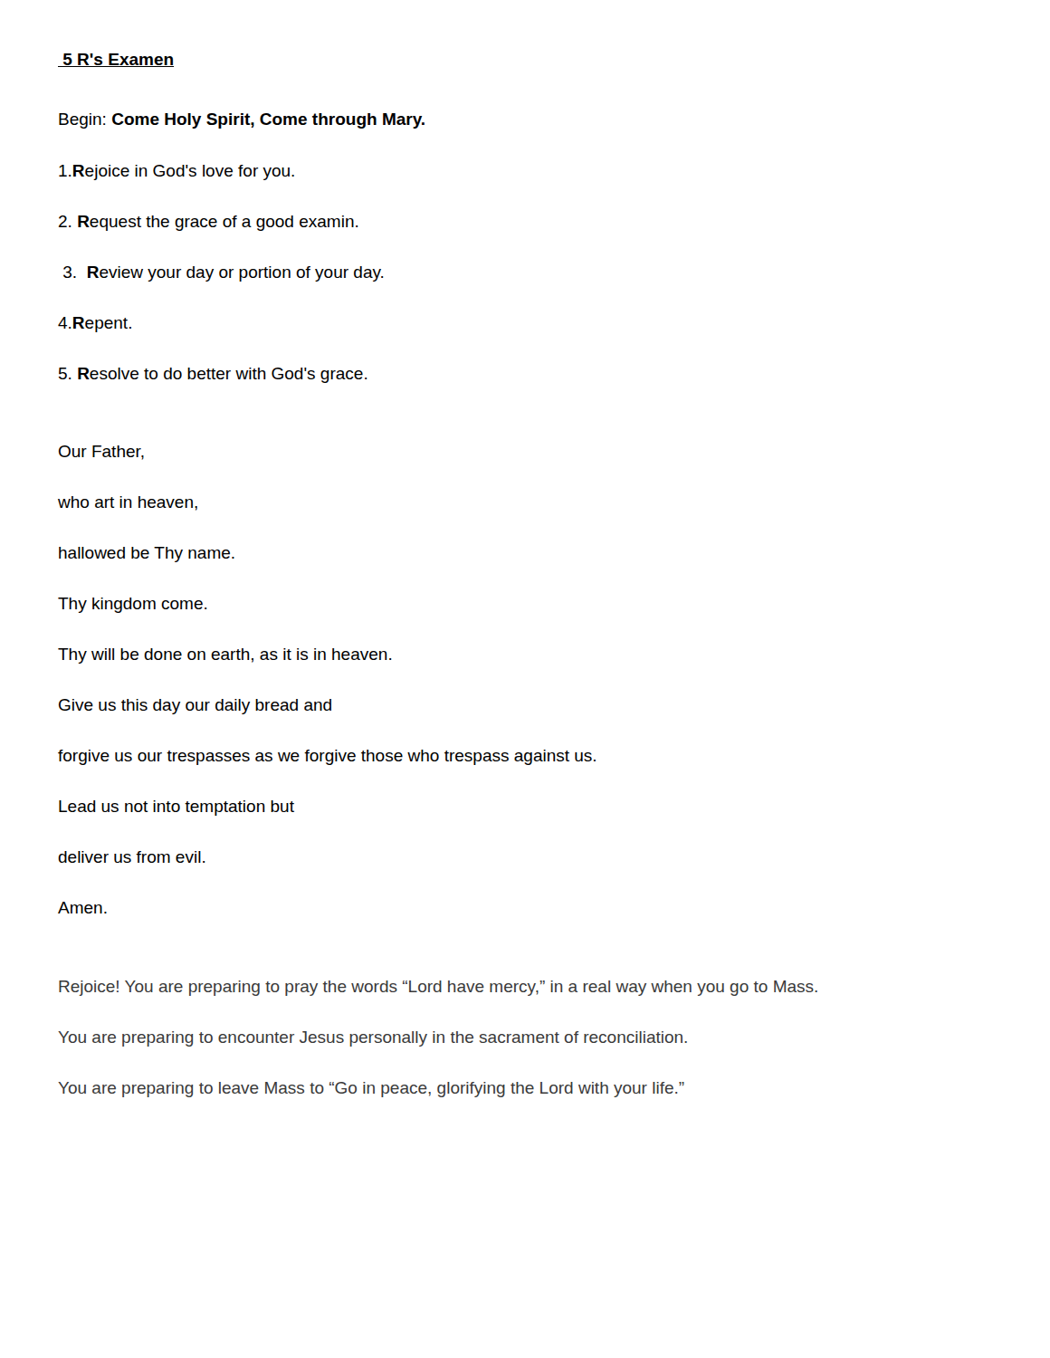5 R's Examen
Begin: Come Holy Spirit, Come through Mary.
1.Rejoice in God's love for you.
2. Request the grace of a good examin.
3. Review your day or portion of your day.
4.Repent.
5. Resolve to do better with God's grace.
Our Father,
who art in heaven,
hallowed be Thy name.
Thy kingdom come.
Thy will be done on earth, as it is in heaven.
Give us this day our daily bread and
forgive us our trespasses as we forgive those who trespass against us.
Lead us not into temptation but
deliver us from evil.
Amen.
Rejoice! You are preparing to pray the words “Lord have mercy,” in a real way when you go to Mass.
You are preparing to encounter Jesus personally in the sacrament of reconciliation.
You are preparing to leave Mass to “Go in peace, glorifying the Lord with your life.”